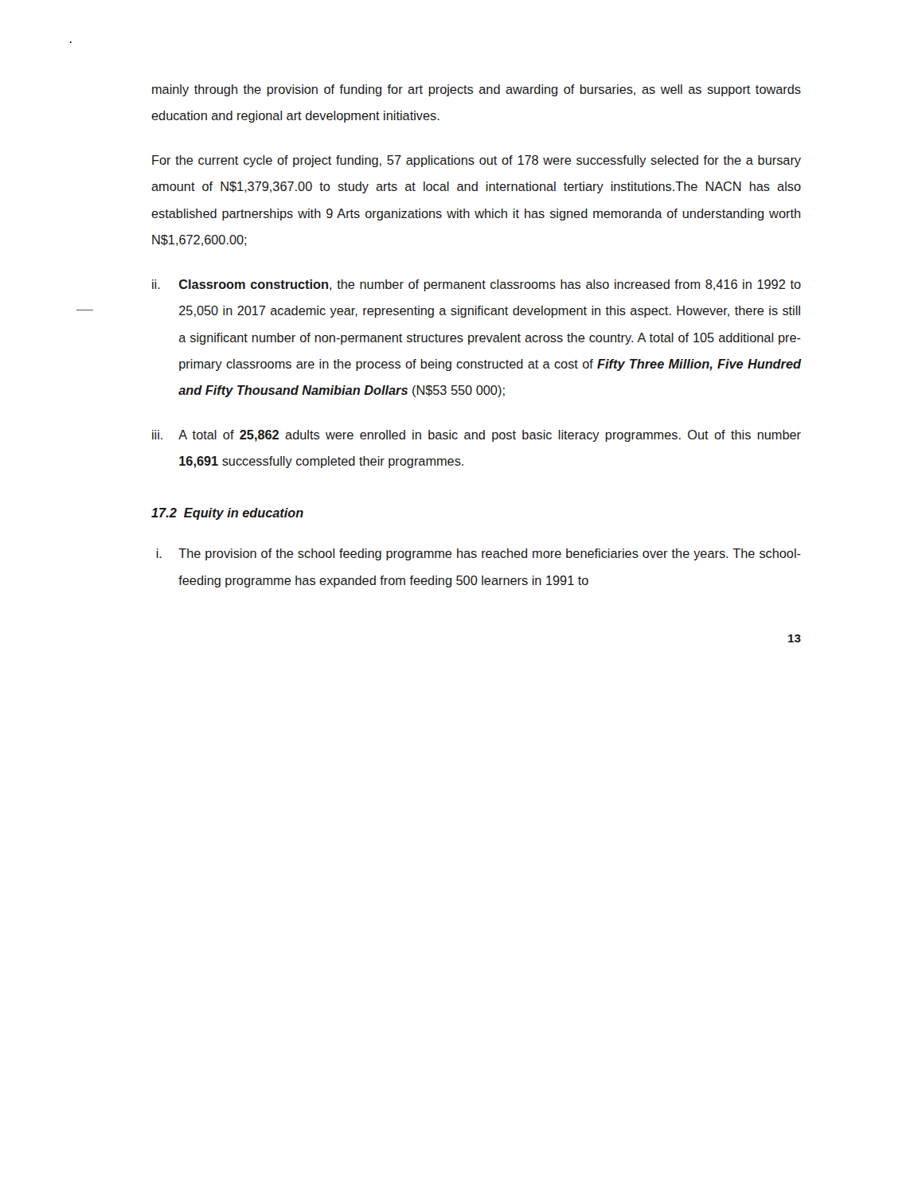.
mainly through the provision of funding for art projects and awarding of bursaries, as well as support towards education and regional art development initiatives.
For the current cycle of project funding, 57 applications out of 178 were successfully selected for the a bursary amount of N$1,379,367.00 to study arts at local and international tertiary institutions.The NACN has also established partnerships with 9 Arts organizations with which it has signed memoranda of understanding worth N$1,672,600.00;
ii. Classroom construction, the number of permanent classrooms has also increased from 8,416 in 1992 to 25,050 in 2017 academic year, representing a significant development in this aspect. However, there is still a significant number of non-permanent structures prevalent across the country. A total of 105 additional pre-primary classrooms are in the process of being constructed at a cost of Fifty Three Million, Five Hundred and Fifty Thousand Namibian Dollars (N$53 550 000);
iii. A total of 25,862 adults were enrolled in basic and post basic literacy programmes. Out of this number 16,691 successfully completed their programmes.
17.2 Equity in education
i. The provision of the school feeding programme has reached more beneficiaries over the years. The school-feeding programme has expanded from feeding 500 learners in 1991 to
13